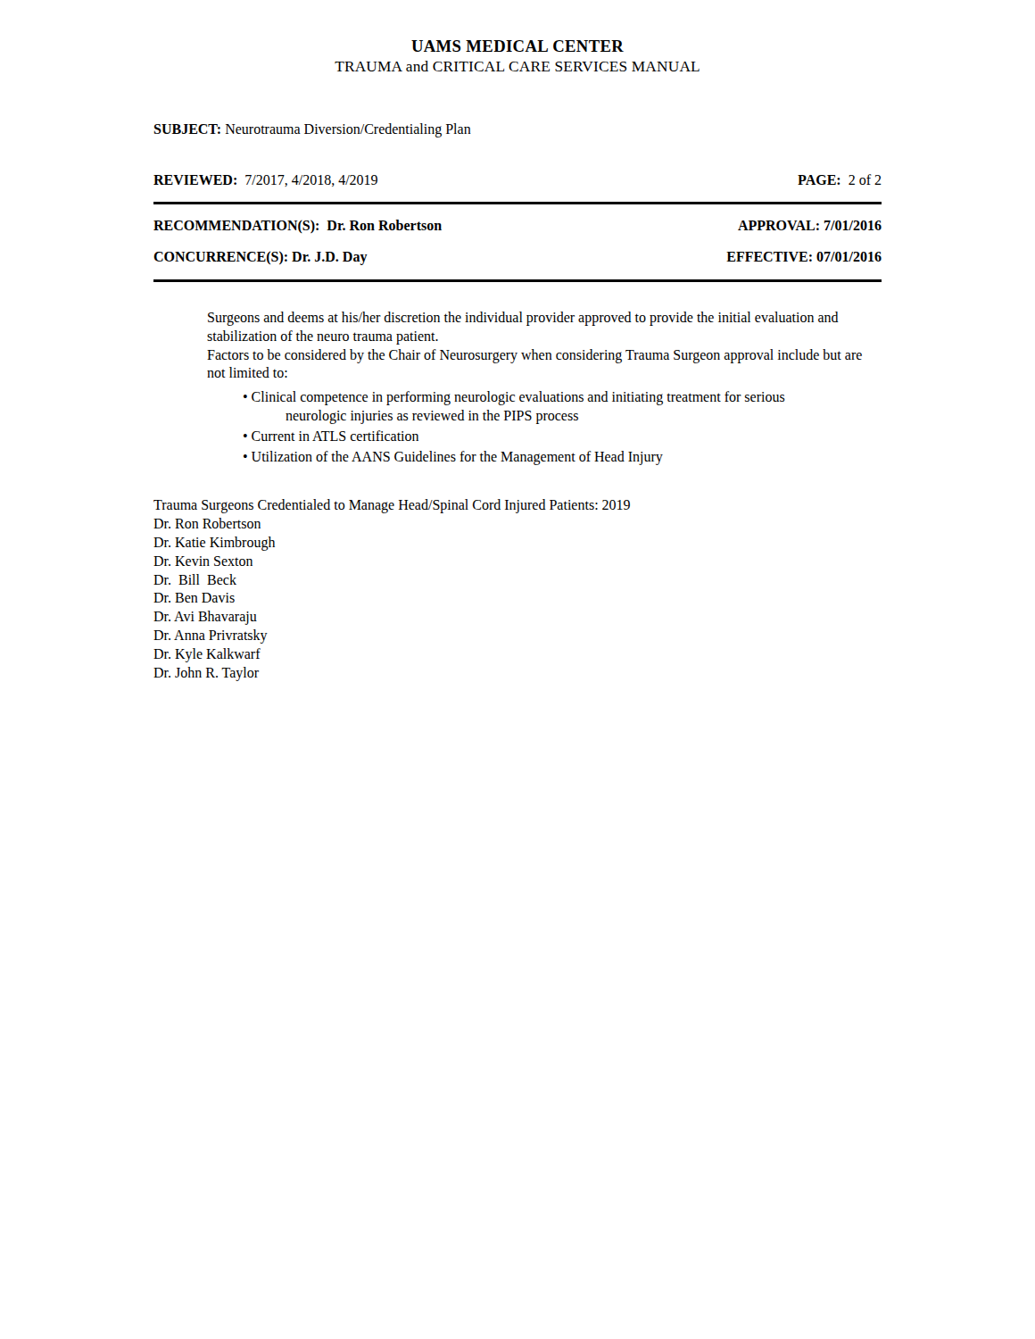UAMS MEDICAL CENTER
TRAUMA and CRITICAL CARE SERVICES MANUAL
SUBJECT: Neurotrauma Diversion/Credentialing Plan
REVIEWED: 7/2017, 4/2018, 4/2019
PAGE: 2 of 2
RECOMMENDATION(S): Dr. Ron Robertson
APPROVAL: 7/01/2016
CONCURRENCE(S): Dr. J.D. Day
EFFECTIVE: 07/01/2016
Surgeons and deems at his/her discretion the individual provider approved to provide the initial evaluation and stabilization of the neuro trauma patient.
Factors to be considered by the Chair of Neurosurgery when considering Trauma Surgeon approval include but are not limited to:
• Clinical competence in performing neurologic evaluations and initiating treatment for serious neurologic injuries as reviewed in the PIPS process
• Current in ATLS certification
• Utilization of the AANS Guidelines for the Management of Head Injury
Trauma Surgeons Credentialed to Manage Head/Spinal Cord Injured Patients: 2019
Dr. Ron Robertson
Dr. Katie Kimbrough
Dr. Kevin Sexton
Dr. Bill Beck
Dr. Ben Davis
Dr. Avi Bhavaraju
Dr. Anna Privratsky
Dr. Kyle Kalkwarf
Dr. John R. Taylor